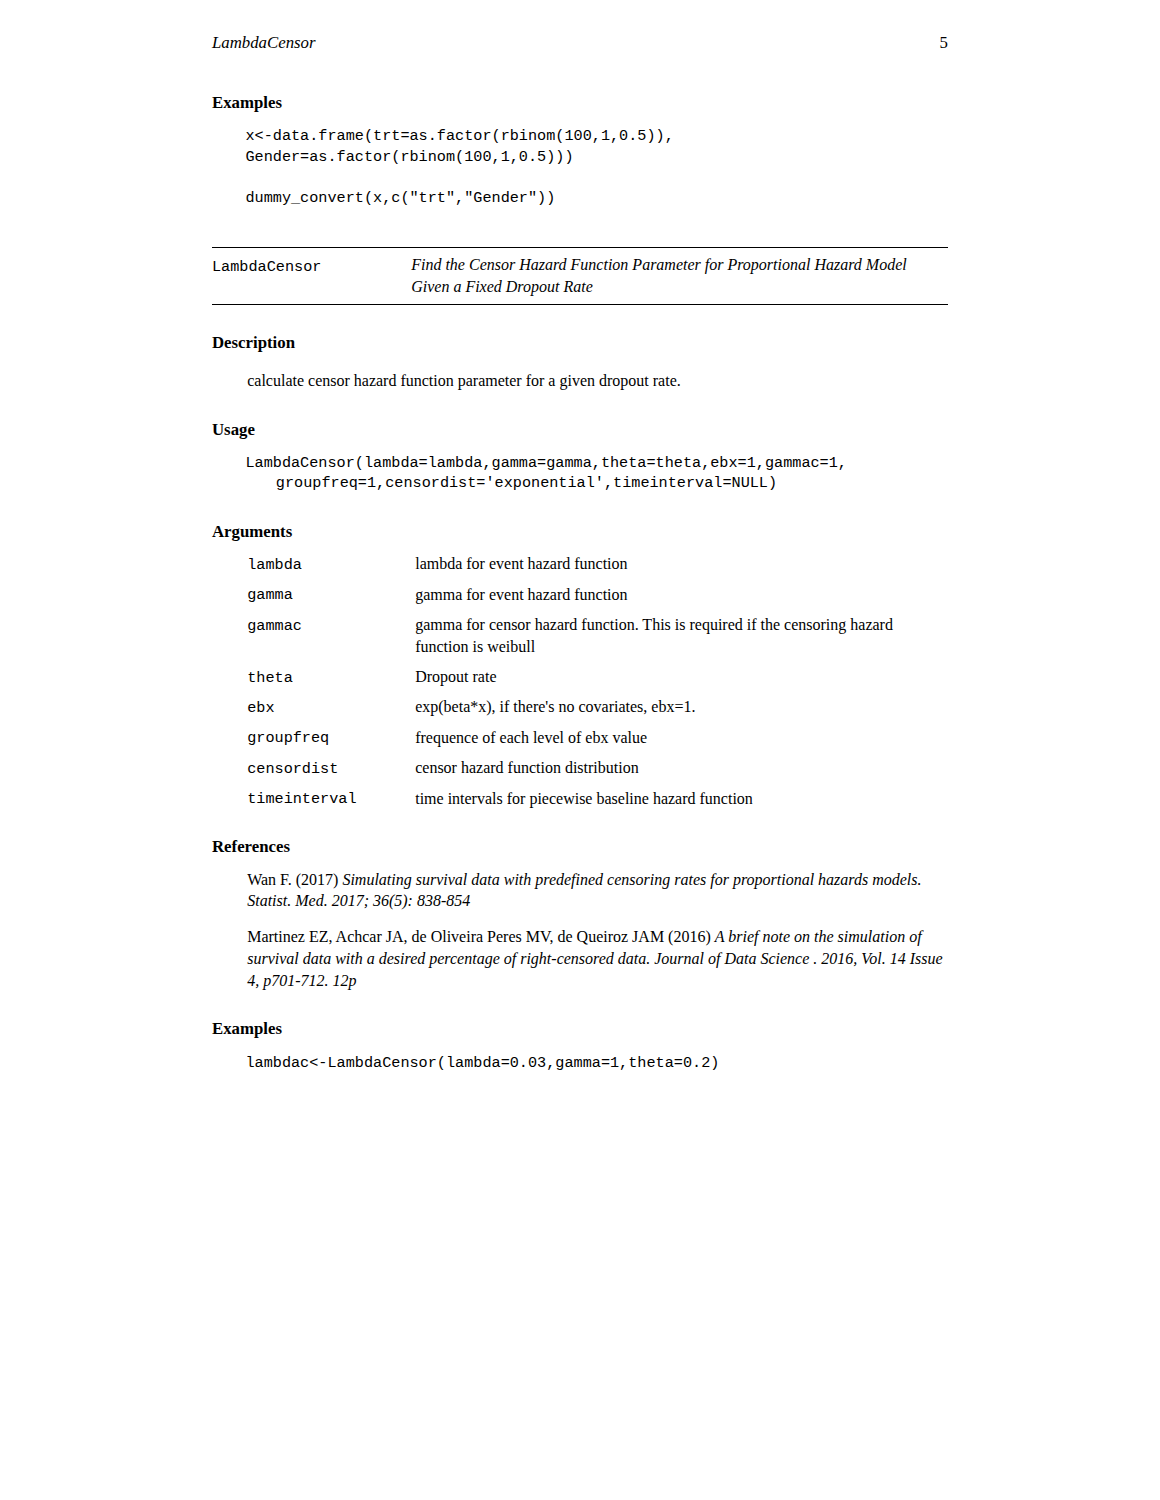LambdaCensor 5
Examples
x<-data.frame(trt=as.factor(rbinom(100,1,0.5)), Gender=as.factor(rbinom(100,1,0.5)))

dummy_convert(x,c("trt","Gender"))
LambdaCensor
Find the Censor Hazard Function Parameter for Proportional Hazard Model Given a Fixed Dropout Rate
Description
calculate censor hazard function parameter for a given dropout rate.
Usage
LambdaCensor(lambda=lambda,gamma=gamma,theta=theta,ebx=1,gammac=1, groupfreq=1,censordist='exponential',timeinterval=NULL)
Arguments
lambda
lambda for event hazard function
gamma
gamma for event hazard function
gammac
gamma for censor hazard function. This is required if the censoring hazard function is weibull
theta
Dropout rate
ebx
exp(beta*x), if there's no covariates, ebx=1.
groupfreq
frequence of each level of ebx value
censordist
censor hazard function distribution
timeinterval
time intervals for piecewise baseline hazard function
References
Wan F. (2017) Simulating survival data with predefined censoring rates for proportional hazards models. Statist. Med. 2017; 36(5): 838-854
Martinez EZ, Achcar JA, de Oliveira Peres MV, de Queiroz JAM (2016) A brief note on the simulation of survival data with a desired percentage of right-censored data. Journal of Data Science . 2016, Vol. 14 Issue 4, p701-712. 12p
Examples
lambdac<-LambdaCensor(lambda=0.03,gamma=1,theta=0.2)